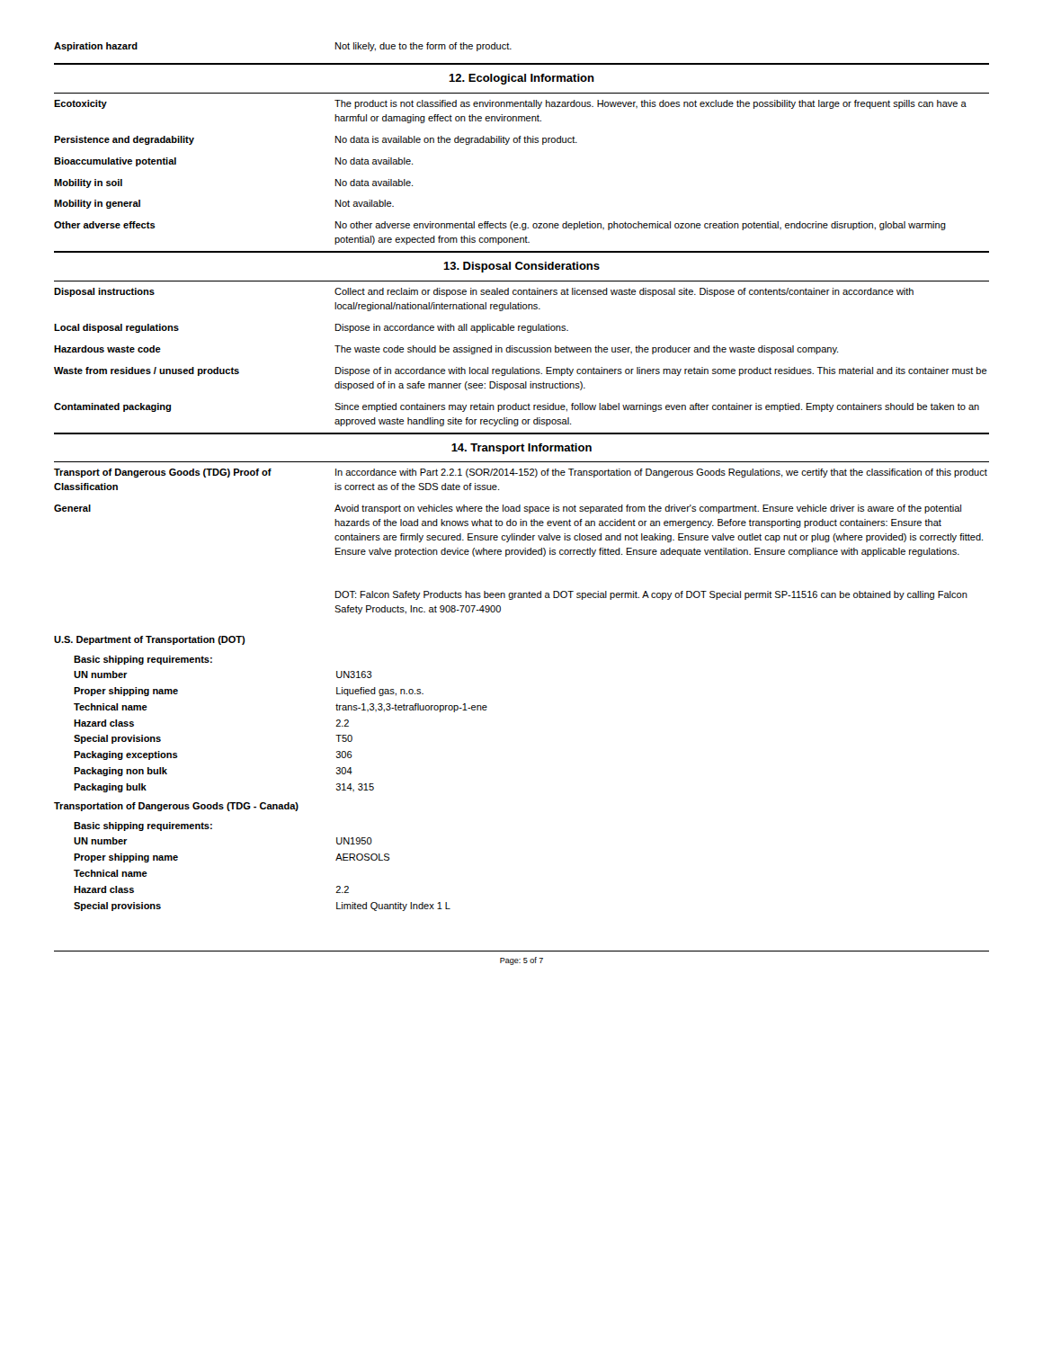| Aspiration hazard | Not likely, due to the form of the product. |
12. Ecological Information
| Ecotoxicity | The product is not classified as environmentally hazardous. However, this does not exclude the possibility that large or frequent spills can have a harmful or damaging effect on the environment. |
| Persistence and degradability | No data is available on the degradability of this product. |
| Bioaccumulative potential | No data available. |
| Mobility in soil | No data available. |
| Mobility in general | Not available. |
| Other adverse effects | No other adverse environmental effects (e.g. ozone depletion, photochemical ozone creation potential, endocrine disruption, global warming potential) are expected from this component. |
13. Disposal Considerations
| Disposal instructions | Collect and reclaim or dispose in sealed containers at licensed waste disposal site. Dispose of contents/container in accordance with local/regional/national/international regulations. |
| Local disposal regulations | Dispose in accordance with all applicable regulations. |
| Hazardous waste code | The waste code should be assigned in discussion between the user, the producer and the waste disposal company. |
| Waste from residues / unused products | Dispose of in accordance with local regulations. Empty containers or liners may retain some product residues. This material and its container must be disposed of in a safe manner (see: Disposal instructions). |
| Contaminated packaging | Since emptied containers may retain product residue, follow label warnings even after container is emptied. Empty containers should be taken to an approved waste handling site for recycling or disposal. |
14. Transport Information
| Transport of Dangerous Goods (TDG) Proof of Classification | In accordance with Part 2.2.1 (SOR/2014-152) of the Transportation of Dangerous Goods Regulations, we certify that the classification of this product is correct as of the SDS date of issue. |
| General | Avoid transport on vehicles where the load space is not separated from the driver's compartment. Ensure vehicle driver is aware of the potential hazards of the load and knows what to do in the event of an accident or an emergency. Before transporting product containers: Ensure that containers are firmly secured. Ensure cylinder valve is closed and not leaking. Ensure valve outlet cap nut or plug (where provided) is correctly fitted. Ensure valve protection device (where provided) is correctly fitted. Ensure adequate ventilation. Ensure compliance with applicable regulations. DOT: Falcon Safety Products has been granted a DOT special permit. A copy of DOT Special permit SP-11516 can be obtained by calling Falcon Safety Products, Inc. at 908-707-4900 |
U.S. Department of Transportation (DOT)
Basic shipping requirements:
| UN number | UN3163 |
| Proper shipping name | Liquefied gas, n.o.s. |
| Technical name | trans-1,3,3,3-tetrafluoroprop-1-ene |
| Hazard class | 2.2 |
| Special provisions | T50 |
| Packaging exceptions | 306 |
| Packaging non bulk | 304 |
| Packaging bulk | 314, 315 |
Transportation of Dangerous Goods (TDG - Canada)
Basic shipping requirements:
| UN number | UN1950 |
| Proper shipping name | AEROSOLS |
| Technical name | |
| Hazard class | 2.2 |
| Special provisions | Limited Quantity Index 1 L |
Page: 5 of 7